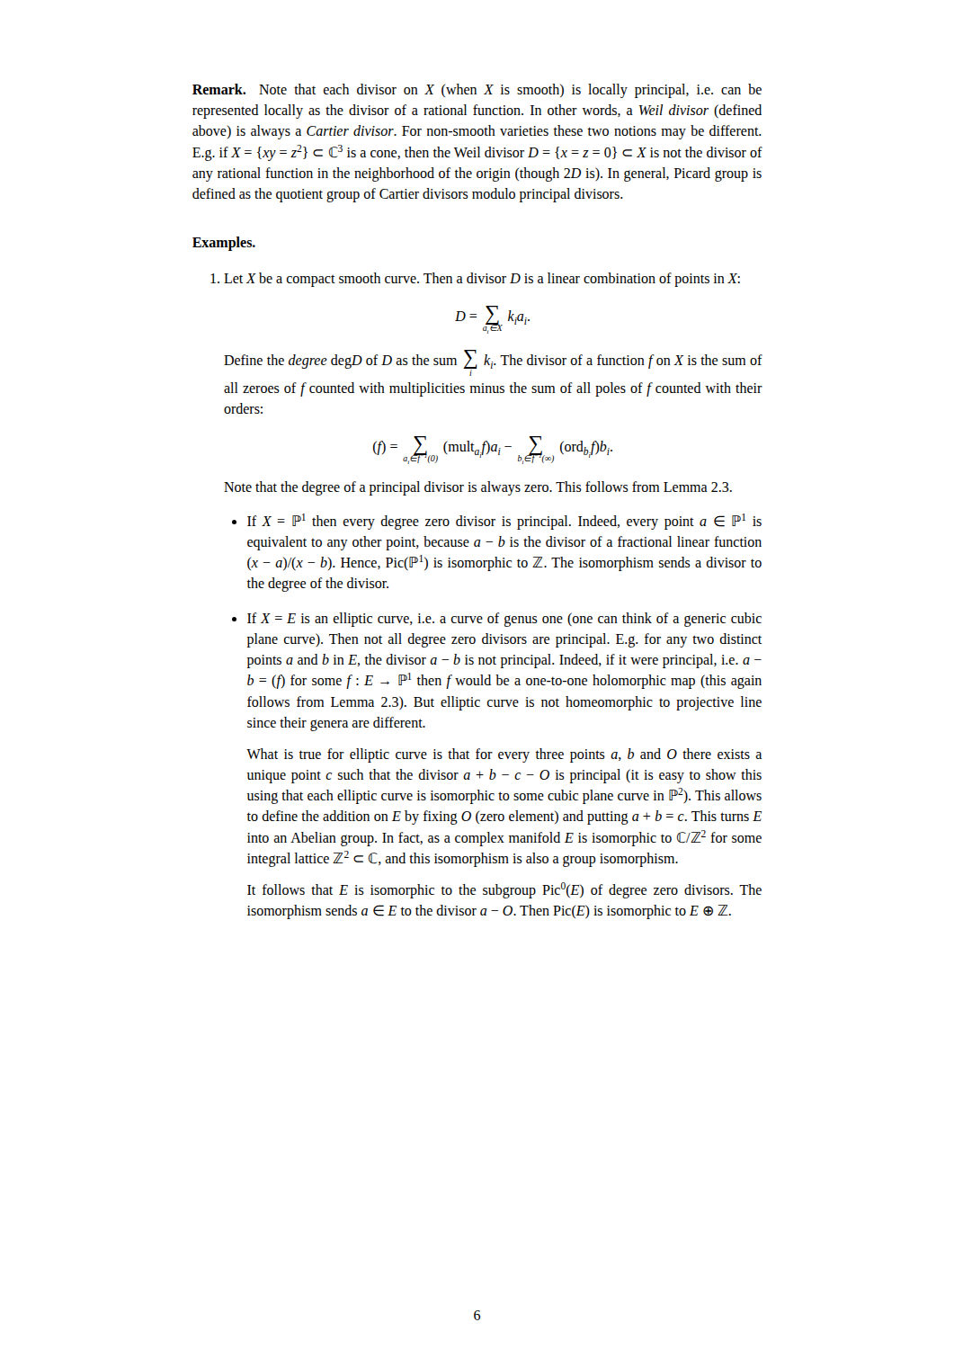Remark. Note that each divisor on X (when X is smooth) is locally principal, i.e. can be represented locally as the divisor of a rational function. In other words, a Weil divisor (defined above) is always a Cartier divisor. For non-smooth varieties these two notions may be different. E.g. if X = {xy = z2} ⊂ ℂ3 is a cone, then the Weil divisor D = {x = z = 0} ⊂ X is not the divisor of any rational function in the neighborhood of the origin (though 2D is). In general, Picard group is defined as the quotient group of Cartier divisors modulo principal divisors.
Examples.
Let X be a compact smooth curve. Then a divisor D is a linear combination of points in X:
D = ∑ai∈X kiai.
Define the degree degD of D as the sum ∑i ki. The divisor of a function f on X is the sum of all zeroes of f counted with multiplicities minus the sum of all poles of f counted with their orders:
(f) = ∑ai∈f−1(0) (multaif)ai − ∑bi∈f−1(∞) (ordbif)bi.
Note that the degree of a principal divisor is always zero. This follows from Lemma 2.3.
If X = ℙ1 then every degree zero divisor is principal. Indeed, every point a ∈ ℙ1 is equivalent to any other point, because a − b is the divisor of a fractional linear function (x − a)/(x − b). Hence, Pic(ℙ1) is isomorphic to ℤ. The isomorphism sends a divisor to the degree of the divisor.
If X = E is an elliptic curve, i.e. a curve of genus one (one can think of a generic cubic plane curve). Then not all degree zero divisors are principal. E.g. for any two distinct points a and b in E, the divisor a − b is not principal. Indeed, if it were principal, i.e. a − b = (f) for some f : E → ℙ1 then f would be a one-to-one holomorphic map (this again follows from Lemma 2.3). But elliptic curve is not homeomorphic to projective line since their genera are different.
What is true for elliptic curve is that for every three points a, b and O there exists a unique point c such that the divisor a + b − c − O is principal (it is easy to show this using that each elliptic curve is isomorphic to some cubic plane curve in ℙ2). This allows to define the addition on E by fixing O (zero element) and putting a + b = c. This turns E into an Abelian group. In fact, as a complex manifold E is isomorphic to ℂ/ℤ2 for some integral lattice ℤ2 ⊂ ℂ, and this isomorphism is also a group isomorphism.
It follows that E is isomorphic to the subgroup Pic0(E) of degree zero divisors. The isomorphism sends a ∈ E to the divisor a − O. Then Pic(E) is isomorphic to E ⊕ ℤ.
6